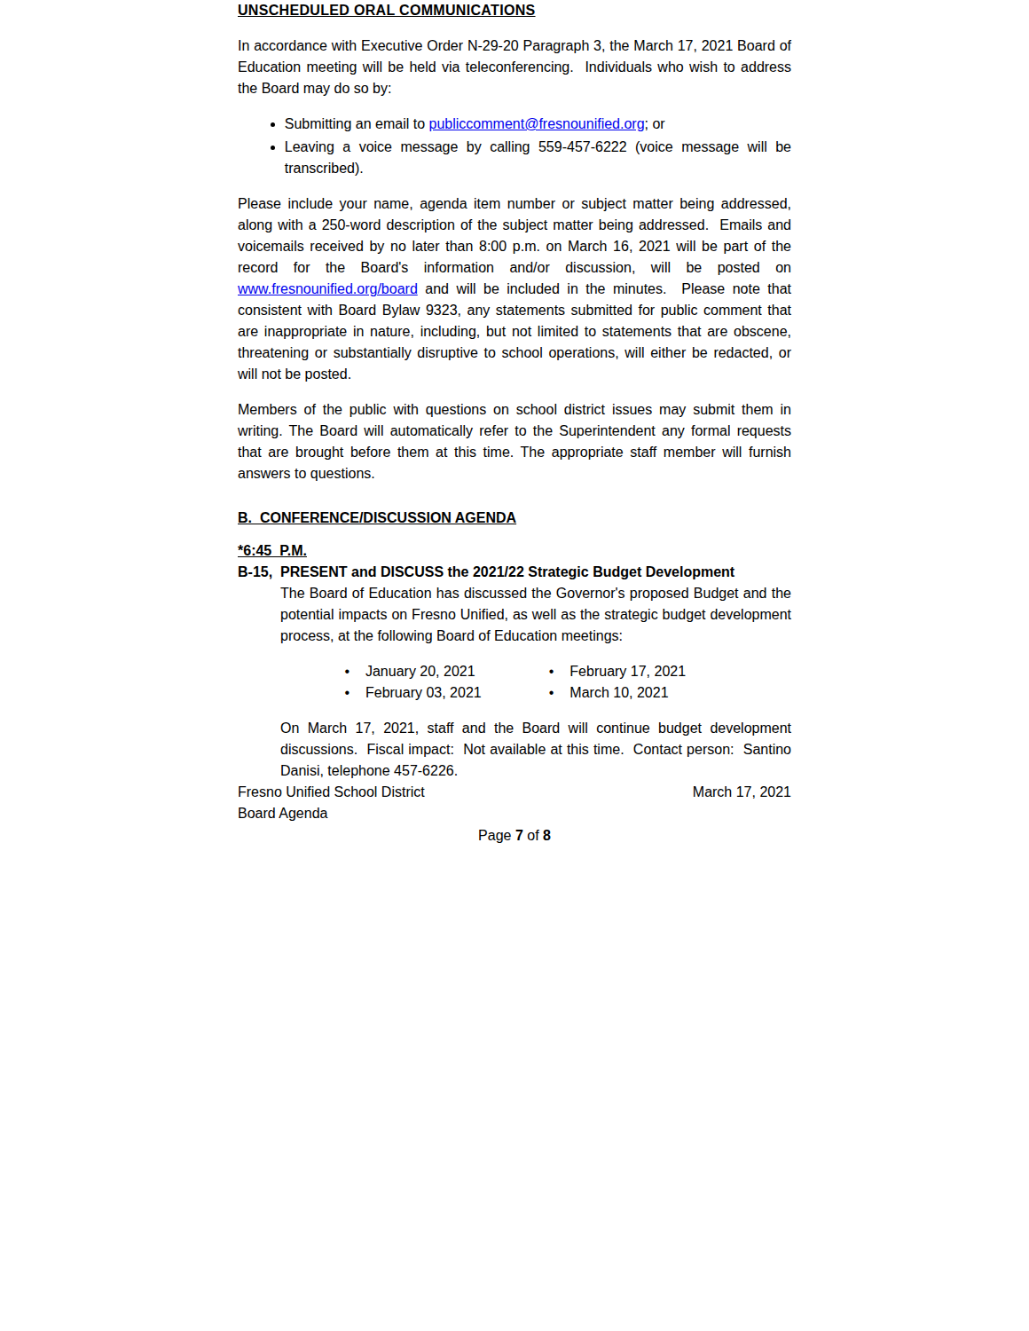UNSCHEDULED ORAL COMMUNICATIONS
In accordance with Executive Order N-29-20 Paragraph 3, the March 17, 2021 Board of Education meeting will be held via teleconferencing. Individuals who wish to address the Board may do so by:
Submitting an email to publiccomment@fresnounified.org; or
Leaving a voice message by calling 559-457-6222 (voice message will be transcribed).
Please include your name, agenda item number or subject matter being addressed, along with a 250-word description of the subject matter being addressed. Emails and voicemails received by no later than 8:00 p.m. on March 16, 2021 will be part of the record for the Board's information and/or discussion, will be posted on www.fresnounified.org/board and will be included in the minutes. Please note that consistent with Board Bylaw 9323, any statements submitted for public comment that are inappropriate in nature, including, but not limited to statements that are obscene, threatening or substantially disruptive to school operations, will either be redacted, or will not be posted.
Members of the public with questions on school district issues may submit them in writing. The Board will automatically refer to the Superintendent any formal requests that are brought before them at this time. The appropriate staff member will furnish answers to questions.
B. CONFERENCE/DISCUSSION AGENDA
*6:45 P.M.
B-15, PRESENT and DISCUSS the 2021/22 Strategic Budget Development
The Board of Education has discussed the Governor's proposed Budget and the potential impacts on Fresno Unified, as well as the strategic budget development process, at the following Board of Education meetings:
| • | January 20, 2021 | • | February 17, 2021 |
| • | February 03, 2021 | • | March 10, 2021 |
On March 17, 2021, staff and the Board will continue budget development discussions. Fiscal impact: Not available at this time. Contact person: Santino Danisi, telephone 457-6226.
Fresno Unified School District March 17, 2021
Board Agenda
Page 7 of 8